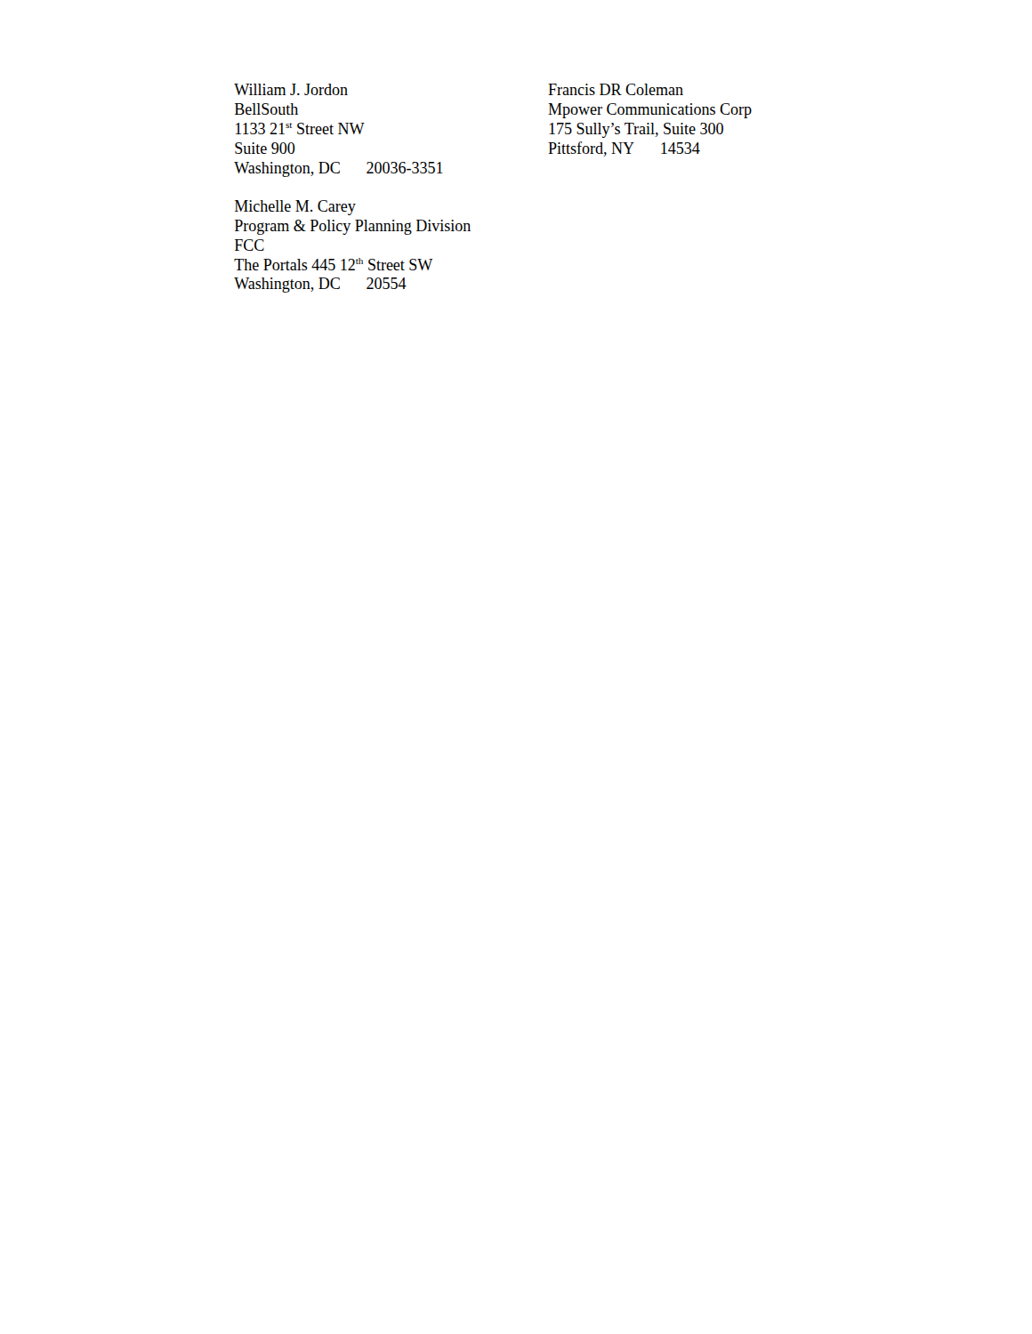William J. Jordon
BellSouth
1133 21st Street NW
Suite 900
Washington, DC 20036-3351
Michelle M. Carey
Program & Policy Planning Division
FCC
The Portals 445 12th Street SW
Washington, DC 20554
Francis DR Coleman
Mpower Communications Corp
175 Sully’s Trail, Suite 300
Pittsford, NY 14534